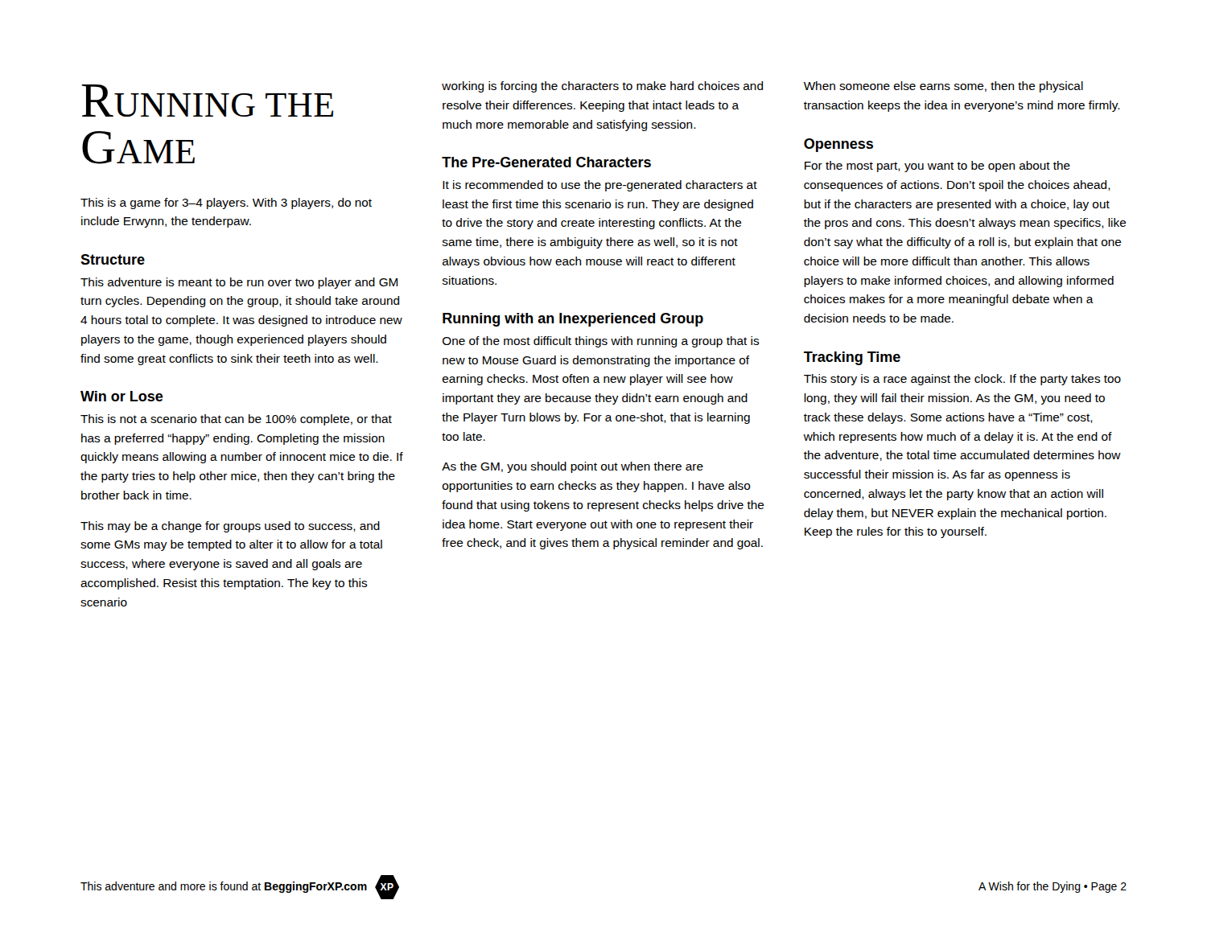Running the
Game
This is a game for 3–4 players. With 3 players, do not include Erwynn, the tenderpaw.
Structure
This adventure is meant to be run over two player and GM turn cycles. Depending on the group, it should take around 4 hours total to complete. It was designed to introduce new players to the game, though experienced players should find some great conflicts to sink their teeth into as well.
Win or Lose
This is not a scenario that can be 100% complete, or that has a preferred “happy” ending. Completing the mission quickly means allowing a number of innocent mice to die. If the party tries to help other mice, then they can’t bring the brother back in time.
This may be a change for groups used to success, and some GMs may be tempted to alter it to allow for a total success, where everyone is saved and all goals are accomplished. Resist this temptation. The key to this scenario
working is forcing the characters to make hard choices and resolve their differences. Keeping that intact leads to a much more memorable and satisfying session.
The Pre-Generated Characters
It is recommended to use the pre-generated characters at least the first time this scenario is run. They are designed to drive the story and create interesting conflicts. At the same time, there is ambiguity there as well, so it is not always obvious how each mouse will react to different situations.
Running with an Inexperienced Group
One of the most difficult things with running a group that is new to Mouse Guard is demonstrating the importance of earning checks. Most often a new player will see how important they are because they didn’t earn enough and the Player Turn blows by. For a one-shot, that is learning too late.
As the GM, you should point out when there are opportunities to earn checks as they happen. I have also found that using tokens to represent checks helps drive the idea home. Start everyone out with one to represent their free check, and it gives them a physical reminder and goal.
When someone else earns some, then the physical transaction keeps the idea in everyone’s mind more firmly.
Openness
For the most part, you want to be open about the consequences of actions. Don’t spoil the choices ahead, but if the characters are presented with a choice, lay out the pros and cons. This doesn’t always mean specifics, like don’t say what the difficulty of a roll is, but explain that one choice will be more difficult than another. This allows players to make informed choices, and allowing informed choices makes for a more meaningful debate when a decision needs to be made.
Tracking Time
This story is a race against the clock. If the party takes too long, they will fail their mission. As the GM, you need to track these delays. Some actions have a “Time” cost, which represents how much of a delay it is. At the end of the adventure, the total time accumulated determines how successful their mission is. As far as openness is concerned, always let the party know that an action will delay them, but NEVER explain the mechanical portion. Keep the rules for this to yourself.
This adventure and more is found at BeggingForXP.com XP
A Wish for the Dying • Page 2